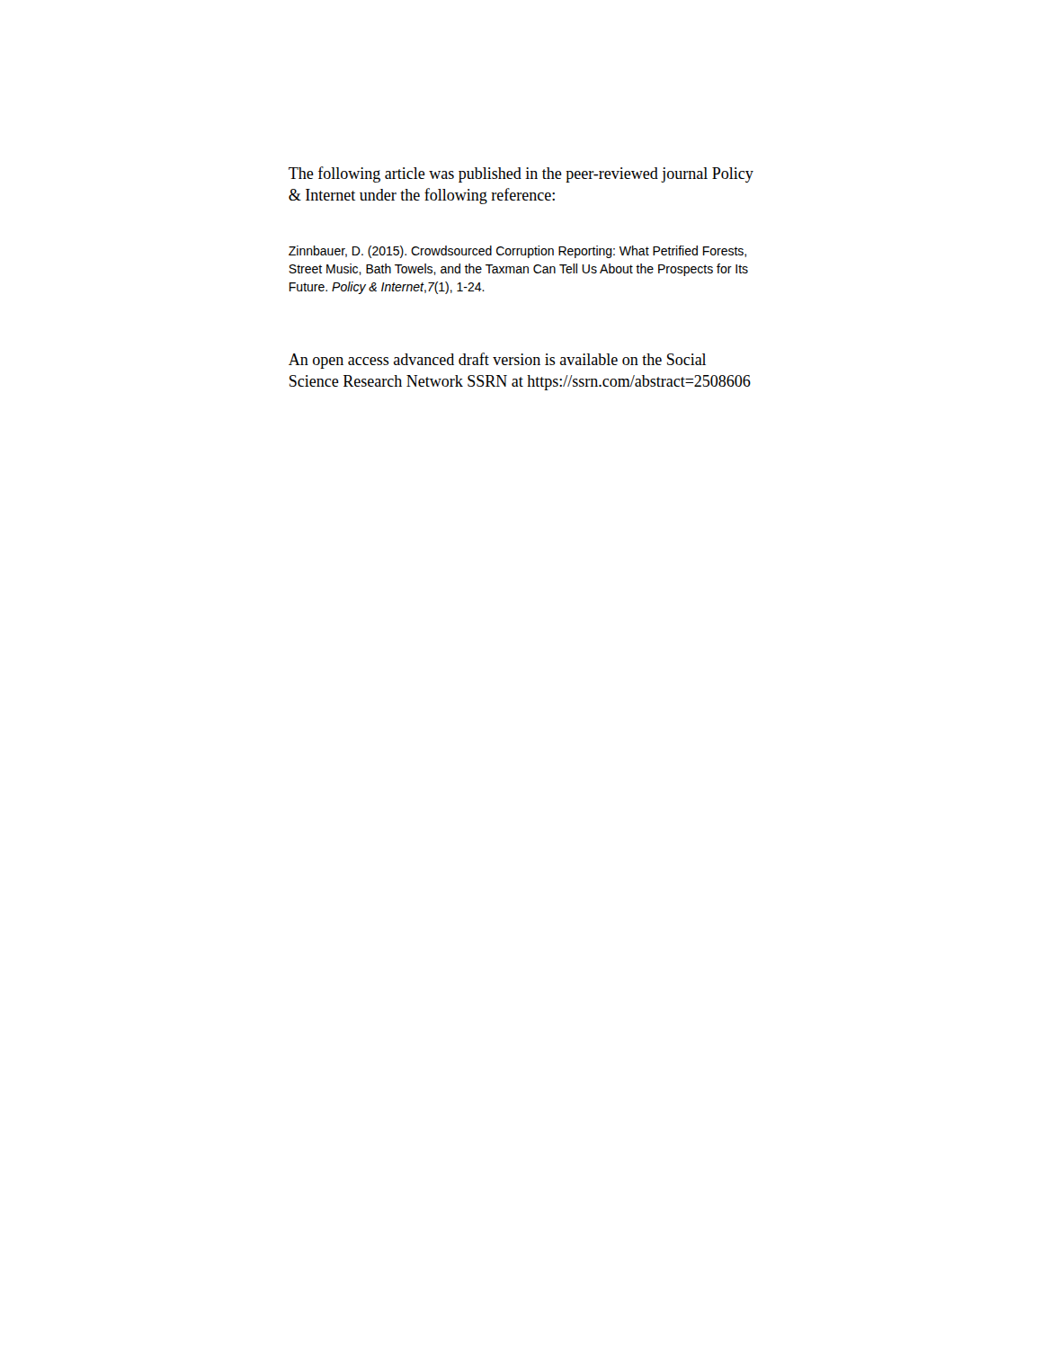The following article was published in the peer-reviewed journal Policy & Internet under the following reference:
Zinnbauer, D. (2015). Crowdsourced Corruption Reporting: What Petrified Forests, Street Music, Bath Towels, and the Taxman Can Tell Us About the Prospects for Its Future. Policy & Internet,7(1), 1-24.
An open access advanced draft version is available on the Social Science Research Network SSRN at https://ssrn.com/abstract=2508606